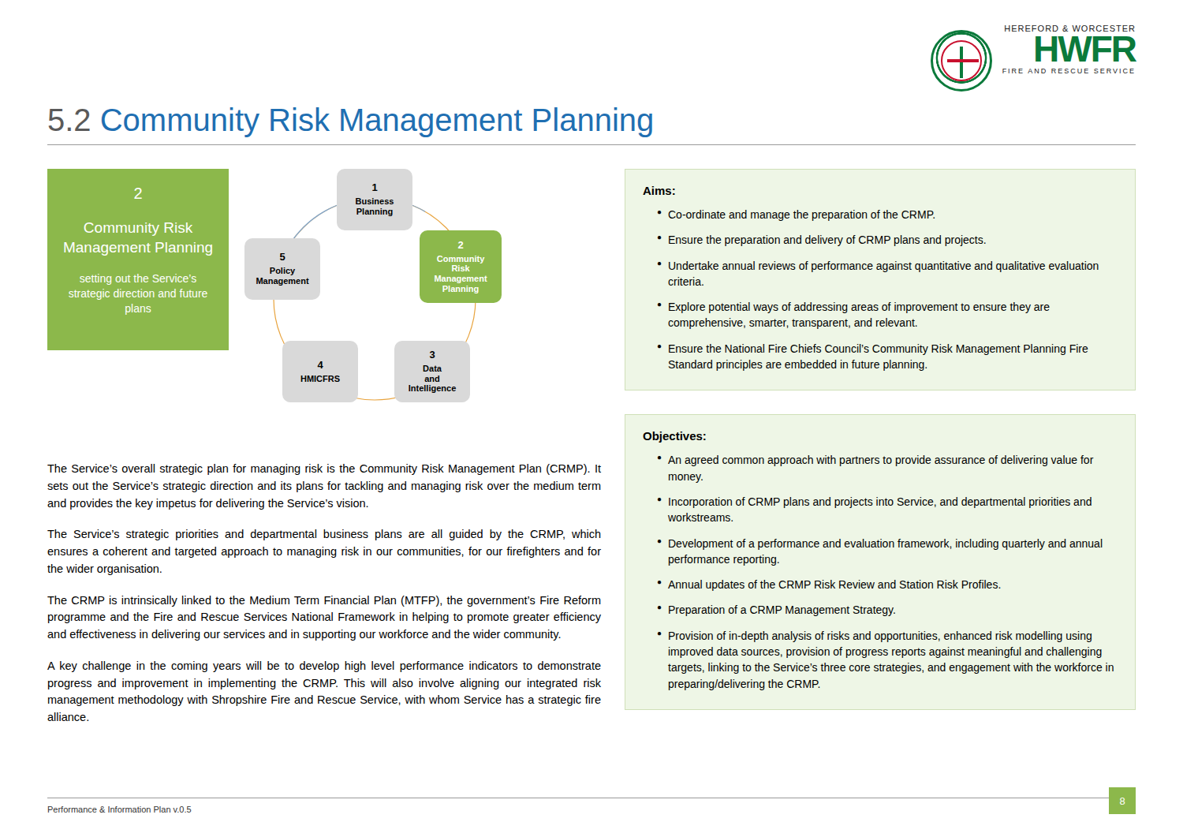HEREFORD & WORCESTER
HW FR
FIRE AND RESCUE SERVICE
5.2 Community Risk Management Planning
2
Community Risk Management Planning
setting out the Service’s strategic direction and future plans
1 Business
Planning
2 Community
Risk
Management
Planning
3 Data
and
Intelligence
4 HMICFRS
5 Policy
Management
The Service’s overall strategic plan for managing risk is the Community Risk Management Plan (CRMP). It sets out the Service’s strategic direction and its plans for tackling and managing risk over the medium term and provides the key impetus for delivering the Service’s vision.
The Service’s strategic priorities and departmental business plans are all guided by the CRMP, which ensures a coherent and targeted approach to managing risk in our communities, for our firefighters and for the wider organisation.
The CRMP is intrinsically linked to the Medium Term Financial Plan (MTFP), the government’s Fire Reform programme and the Fire and Rescue Services National Framework in helping to promote greater efficiency and effectiveness in delivering our services and in supporting our workforce and the wider community.
A key challenge in the coming years will be to develop high level performance indicators to demonstrate progress and improvement in implementing the CRMP. This will also involve aligning our integrated risk management methodology with Shropshire Fire and Rescue Service, with whom Service has a strategic fire alliance.
Aims:
Co-ordinate and manage the preparation of the CRMP.
Ensure the preparation and delivery of CRMP plans and projects.
Undertake annual reviews of performance against quantitative and qualitative evaluation criteria.
Explore potential ways of addressing areas of improvement to ensure they are comprehensive, smarter, transparent, and relevant.
Ensure the National Fire Chiefs Council’s Community Risk Management Planning Fire Standard principles are embedded in future planning.
Objectives:
An agreed common approach with partners to provide assurance of delivering value for money.
Incorporation of CRMP plans and projects into Service, and departmental priorities and workstreams.
Development of a performance and evaluation framework, including quarterly and annual performance reporting.
Annual updates of the CRMP Risk Review and Station Risk Profiles.
Preparation of a CRMP Management Strategy.
Provision of in-depth analysis of risks and opportunities, enhanced risk modelling using improved data sources, provision of progress reports against meaningful and challenging targets, linking to the Service’s three core strategies, and engagement with the workforce in preparing/delivering the CRMP.
Performance & Information Plan v.0.5 8